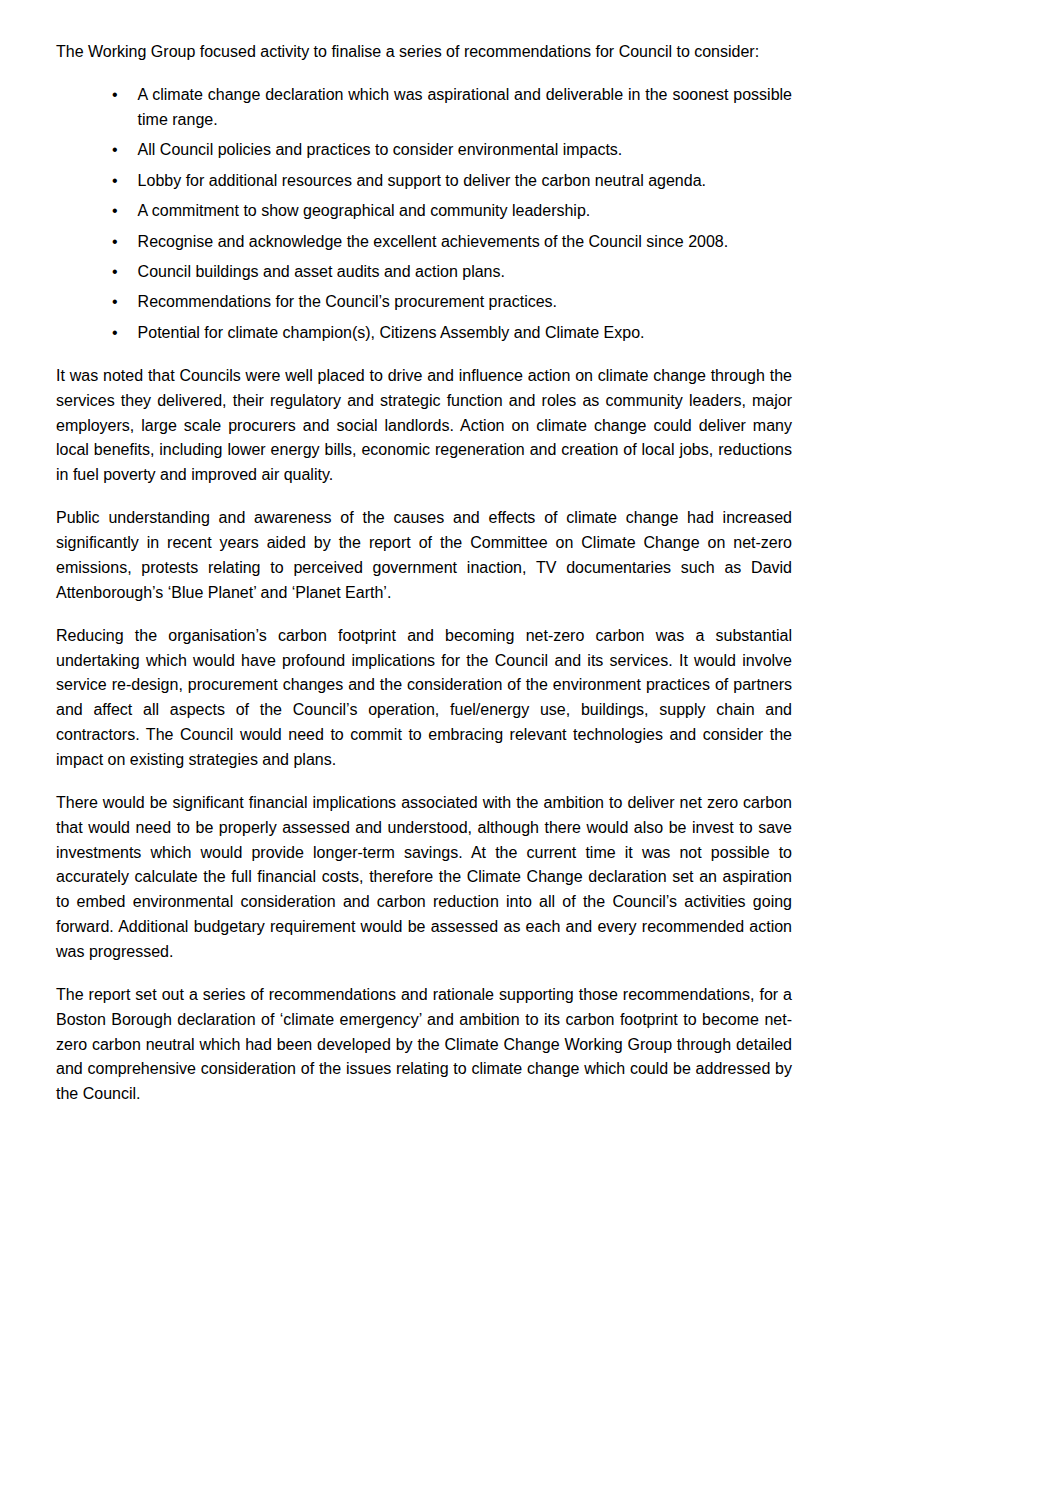The Working Group focused activity to finalise a series of recommendations for Council to consider:
A climate change declaration which was aspirational and deliverable in the soonest possible time range.
All Council policies and practices to consider environmental impacts.
Lobby for additional resources and support to deliver the carbon neutral agenda.
A commitment to show geographical and community leadership.
Recognise and acknowledge the excellent achievements of the Council since 2008.
Council buildings and asset audits and action plans.
Recommendations for the Council’s procurement practices.
Potential for climate champion(s), Citizens Assembly and Climate Expo.
It was noted that Councils were well placed to drive and influence action on climate change through the services they delivered, their regulatory and strategic function and roles as community leaders, major employers, large scale procurers and social landlords. Action on climate change could deliver many local benefits, including lower energy bills, economic regeneration and creation of local jobs, reductions in fuel poverty and improved air quality.
Public understanding and awareness of the causes and effects of climate change had increased significantly in recent years aided by the report of the Committee on Climate Change on net-zero emissions, protests relating to perceived government inaction, TV documentaries such as David Attenborough’s ‘Blue Planet’ and ‘Planet Earth’.
Reducing the organisation’s carbon footprint and becoming net-zero carbon was a substantial undertaking which would have profound implications for the Council and its services. It would involve service re-design, procurement changes and the consideration of the environment practices of partners and affect all aspects of the Council’s operation, fuel/energy use, buildings, supply chain and contractors. The Council would need to commit to embracing relevant technologies and consider the impact on existing strategies and plans.
There would be significant financial implications associated with the ambition to deliver net zero carbon that would need to be properly assessed and understood, although there would also be invest to save investments which would provide longer-term savings. At the current time it was not possible to accurately calculate the full financial costs, therefore the Climate Change declaration set an aspiration to embed environmental consideration and carbon reduction into all of the Council’s activities going forward. Additional budgetary requirement would be assessed as each and every recommended action was progressed.
The report set out a series of recommendations and rationale supporting those recommendations, for a Boston Borough declaration of ‘climate emergency’ and ambition to its carbon footprint to become net-zero carbon neutral which had been developed by the Climate Change Working Group through detailed and comprehensive consideration of the issues relating to climate change which could be addressed by the Council.